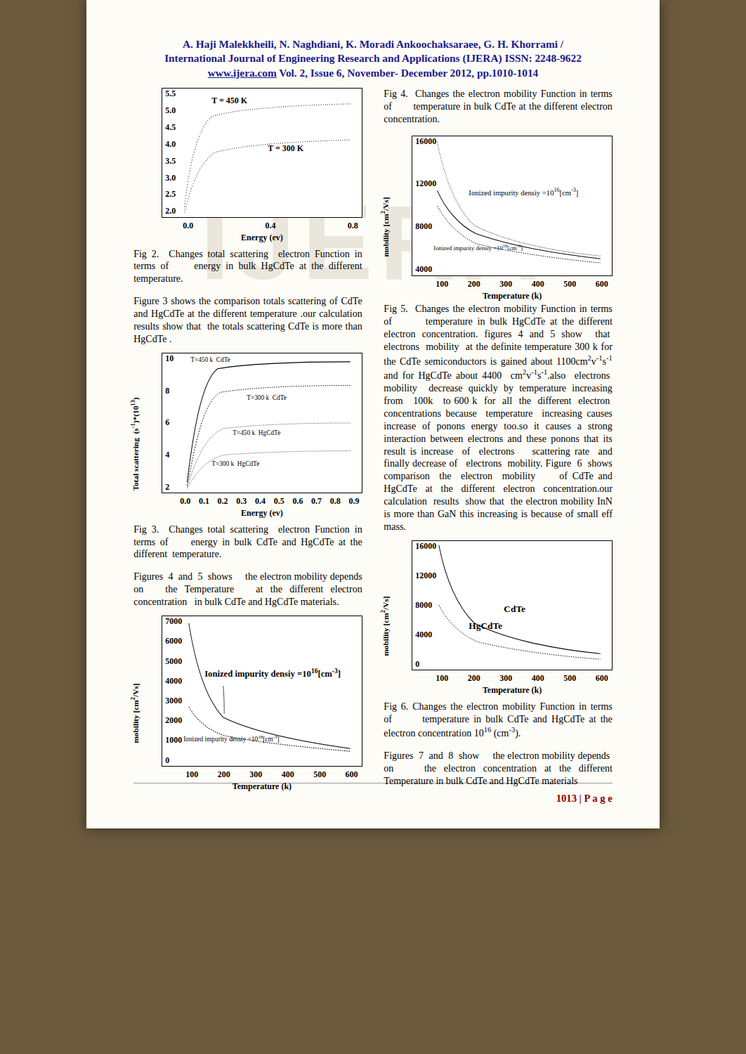IJERA
A. Haji Malekkheili, N. Naghdiani, K. Moradi Ankoochaksaraee, G. H. Khorrami /
International Journal of Engineering Research and Applications (IJERA) ISSN: 2248-9622
www.ijera.com Vol. 2, Issue 6, November- December 2012, pp.1010-1014
5.55.04.54.03.53.02.52.0
T = 450 K
T = 300 K
0.00.40.8
Energy (ev)
Fig 2. Changes total scattering electron Function in terms of energy in bulk HgCdTe at the different temperature.
Figure 3 shows the comparison totals scattering of CdTe and HgCdTe at the different temperature .our calculation results show that the totals scattering CdTe is more than HgCdTe .
Total scattering (s-1)*(1013)
108642
T=450 k CdTe
T=300 k CdTe
T=450 k HgCdTe
T=300 k HgCdTe
0.00.10.20.30.40.50.60.70.80.9
Energy (ev)
Fig 3. Changes total scattering electron Function in terms of energy in bulk CdTe and HgCdTe at the different temperature.
Figures 4 and 5 shows the electron mobility depends on the Temperature at the different electron concentration in bulk CdTe and HgCdTe materials.
mobility [cm2/Vs]
70006000500040003000200010000
Ionized impurity densiy =1016[cm-3]
Ionized impurity densiy =1018[cm-3]
100200300400500600
Temperature (k)
Fig 4. Changes the electron mobility Function in terms of temperature in bulk CdTe at the different electron concentration.
mobility [cm2/Vs]
160001200080004000
Ionized impurity densiy =1016[cm-3]
Ionized impurity densiy =1018[cm-3]
100200300400500600
Temperature (k)
Fig 5. Changes the electron mobility Function in terms of temperature in bulk HgCdTe at the different electron concentration. figures 4 and 5 show that electrons mobility at the definite temperature 300 k for the CdTe semiconductors is gained about 1100cm2v-1s-1 and for HgCdTe about 4400 cm2v-1s-1.also electrons mobility decrease quickly by temperature increasing from 100k to 600 k for all the different electron concentrations because temperature increasing causes increase of ponons energy too.so it causes a strong interaction between electrons and these ponons that its result is increase of electrons scattering rate and finally decrease of electrons mobility. Figure 6 shows comparison the electron mobility of CdTe and HgCdTe at the different electron concentration.our calculation results show that the electron mobility InN is more than GaN this increasing is because of small eff mass.
mobility [cm2/Vs]
1600012000800040000
CdTe
HgCdTe
100200300400500600
Temperature (k)
Fig 6. Changes the electron mobility Function in terms of temperature in bulk CdTe and HgCdTe at the electron concentration 1016 (cm-3).
Figures 7 and 8 show the electron mobility depends on the electron concentration at the different Temperature in bulk CdTe and HgCdTe materials
1013 | P a g e